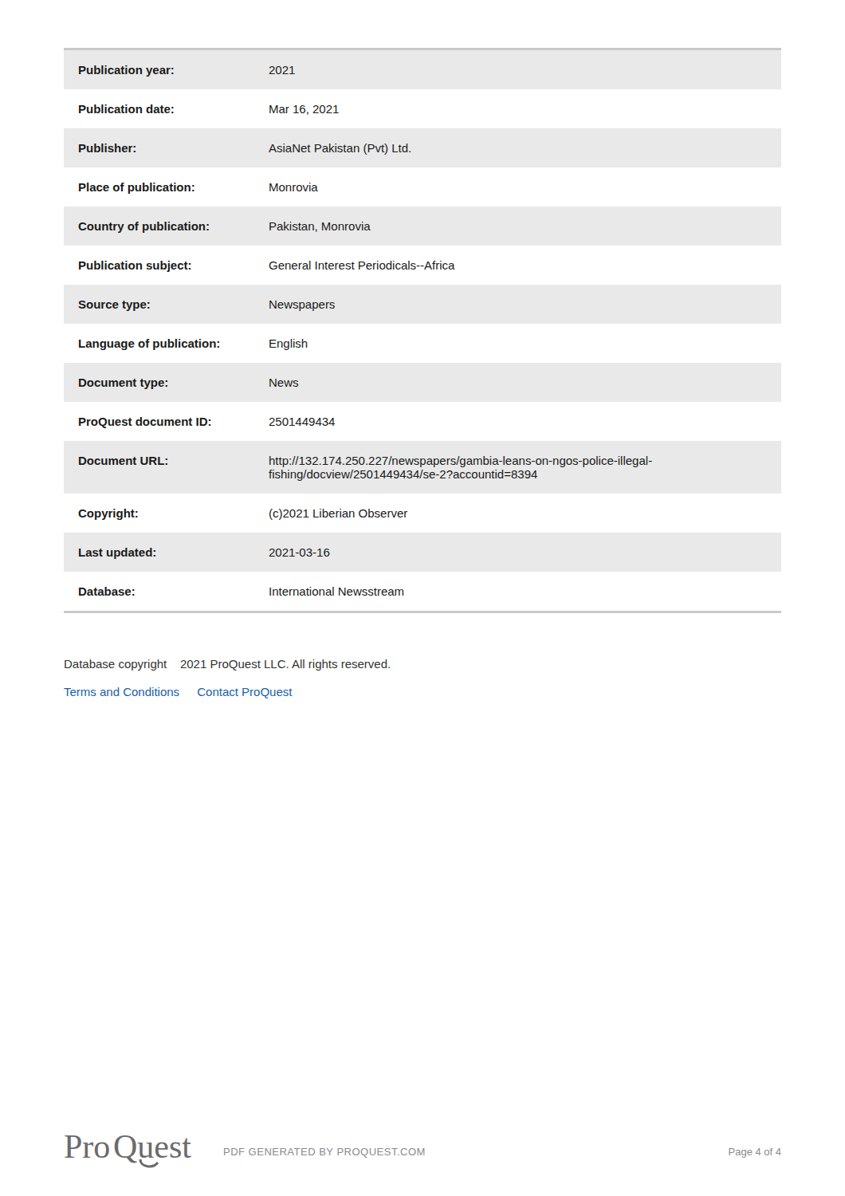| Publication year: | 2021 |
| Publication date: | Mar 16, 2021 |
| Publisher: | AsiaNet Pakistan (Pvt) Ltd. |
| Place of publication: | Monrovia |
| Country of publication: | Pakistan, Monrovia |
| Publication subject: | General Interest Periodicals--Africa |
| Source type: | Newspapers |
| Language of publication: | English |
| Document type: | News |
| ProQuest document ID: | 2501449434 |
| Document URL: | http://132.174.250.227/newspapers/gambia-leans-on-ngos-police-illegal- fishing/docview/2501449434/se-2?accountid=8394 |
| Copyright: | (c)2021 Liberian Observer |
| Last updated: | 2021-03-16 |
| Database: | International Newsstream |
Database copyright 2021 ProQuest LLC. All rights reserved.
Terms and Conditions Contact ProQuest
Pro Quest
PDF GENERATED BY PROQUEST.COM
Page 4 of 4